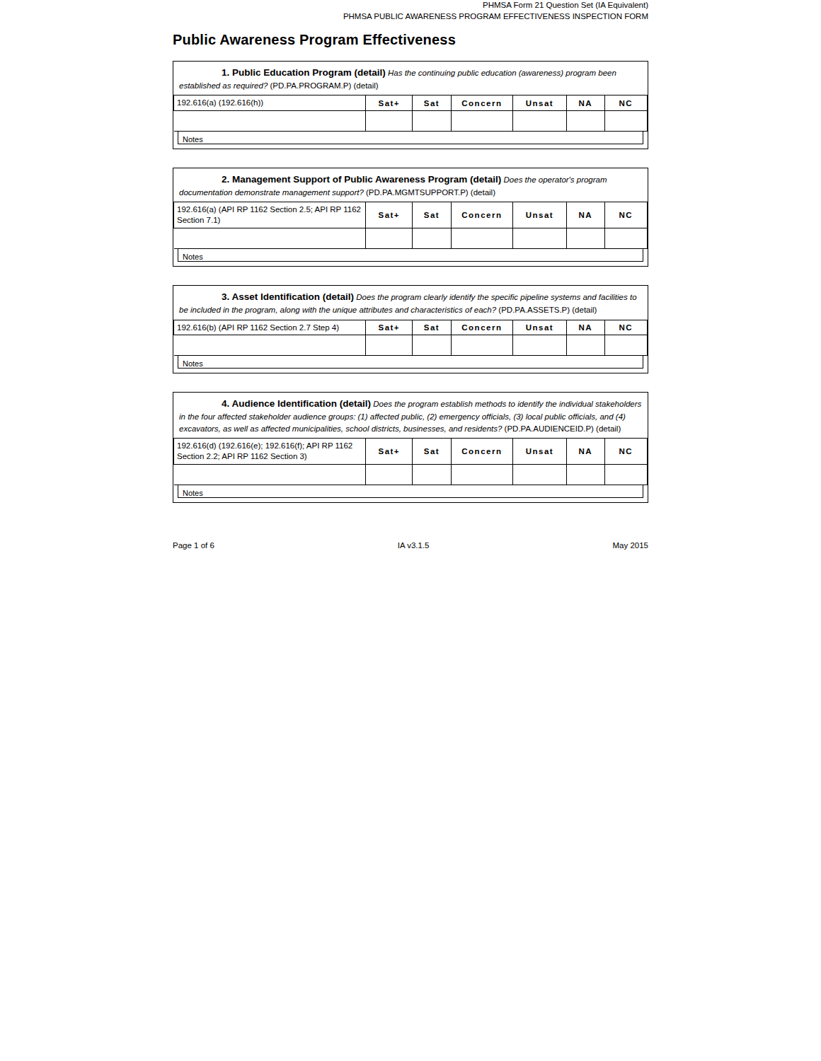PHMSA Form 21 Question Set (IA Equivalent)
PHMSA PUBLIC AWARENESS PROGRAM EFFECTIVENESS INSPECTION FORM
Public Awareness Program Effectiveness
1. Public Education Program (detail) Has the continuing public education (awareness) program been established as required? (PD.PA.PROGRAM.P) (detail)
| 192.616(a) (192.616(h)) | Sat+ | Sat | Concern | Unsat | NA | NC |
Notes
2. Management Support of Public Awareness Program (detail) Does the operator's program documentation demonstrate management support? (PD.PA.MGMTSUPPORT.P) (detail)
| 192.616(a) (API RP 1162 Section 2.5; API RP 1162 Section 7.1) | Sat+ | Sat | Concern | Unsat | NA | NC |
Notes
3. Asset Identification (detail) Does the program clearly identify the specific pipeline systems and facilities to be included in the program, along with the unique attributes and characteristics of each? (PD.PA.ASSETS.P) (detail)
| 192.616(b) (API RP 1162 Section 2.7 Step 4) | Sat+ | Sat | Concern | Unsat | NA | NC |
Notes
4. Audience Identification (detail) Does the program establish methods to identify the individual stakeholders in the four affected stakeholder audience groups: (1) affected public, (2) emergency officials, (3) local public officials, and (4) excavators, as well as affected municipalities, school districts, businesses, and residents? (PD.PA.AUDIENCEID.P) (detail)
| 192.616(d) (192.616(e); 192.616(f); API RP 1162 Section 2.2; API RP 1162 Section 3) | Sat+ | Sat | Concern | Unsat | NA | NC |
Notes
Page 1 of 6 IA v3.1.5 May 2015